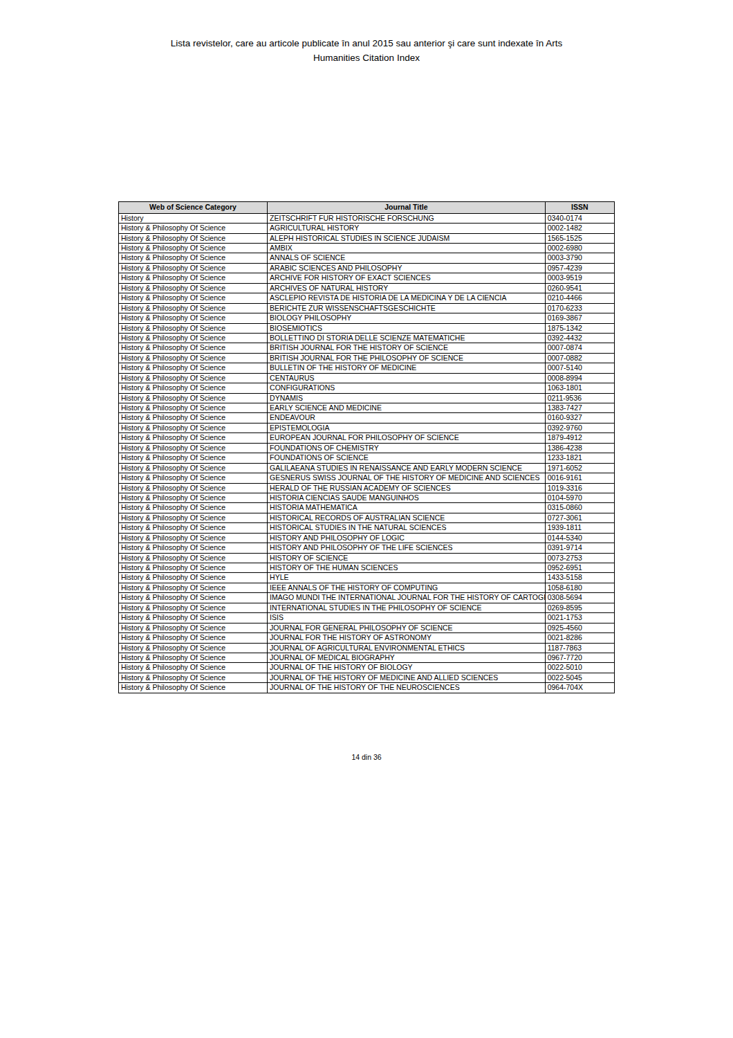Lista revistelor, care au articole publicate în anul 2015 sau anterior şi care sunt indexate în Arts Humanities Citation Index
| Web of Science Category | Journal Title | ISSN |
| --- | --- | --- |
| History | ZEITSCHRIFT FUR HISTORISCHE FORSCHUNG | 0340-0174 |
| History & Philosophy Of Science | AGRICULTURAL HISTORY | 0002-1482 |
| History & Philosophy Of Science | ALEPH HISTORICAL STUDIES IN SCIENCE JUDAISM | 1565-1525 |
| History & Philosophy Of Science | AMBIX | 0002-6980 |
| History & Philosophy Of Science | ANNALS OF SCIENCE | 0003-3790 |
| History & Philosophy Of Science | ARABIC SCIENCES AND PHILOSOPHY | 0957-4239 |
| History & Philosophy Of Science | ARCHIVE FOR HISTORY OF EXACT SCIENCES | 0003-9519 |
| History & Philosophy Of Science | ARCHIVES OF NATURAL HISTORY | 0260-9541 |
| History & Philosophy Of Science | ASCLEPIO REVISTA DE HISTORIA DE LA MEDICINA Y DE LA CIENCIA | 0210-4466 |
| History & Philosophy Of Science | BERICHTE ZUR WISSENSCHAFTSGESCHICHTE | 0170-6233 |
| History & Philosophy Of Science | BIOLOGY PHILOSOPHY | 0169-3867 |
| History & Philosophy Of Science | BIOSEMIOTICS | 1875-1342 |
| History & Philosophy Of Science | BOLLETTINO DI STORIA DELLE SCIENZE MATEMATICHE | 0392-4432 |
| History & Philosophy Of Science | BRITISH JOURNAL FOR THE HISTORY OF SCIENCE | 0007-0874 |
| History & Philosophy Of Science | BRITISH JOURNAL FOR THE PHILOSOPHY OF SCIENCE | 0007-0882 |
| History & Philosophy Of Science | BULLETIN OF THE HISTORY OF MEDICINE | 0007-5140 |
| History & Philosophy Of Science | CENTAURUS | 0008-8994 |
| History & Philosophy Of Science | CONFIGURATIONS | 1063-1801 |
| History & Philosophy Of Science | DYNAMIS | 0211-9536 |
| History & Philosophy Of Science | EARLY SCIENCE AND MEDICINE | 1383-7427 |
| History & Philosophy Of Science | ENDEAVOUR | 0160-9327 |
| History & Philosophy Of Science | EPISTEMOLOGIA | 0392-9760 |
| History & Philosophy Of Science | EUROPEAN JOURNAL FOR PHILOSOPHY OF SCIENCE | 1879-4912 |
| History & Philosophy Of Science | FOUNDATIONS OF CHEMISTRY | 1386-4238 |
| History & Philosophy Of Science | FOUNDATIONS OF SCIENCE | 1233-1821 |
| History & Philosophy Of Science | GALILAEANA STUDIES IN RENAISSANCE AND EARLY MODERN SCIENCE | 1971-6052 |
| History & Philosophy Of Science | GESNERUS SWISS JOURNAL OF THE HISTORY OF MEDICINE AND SCIENCES | 0016-9161 |
| History & Philosophy Of Science | HERALD OF THE RUSSIAN ACADEMY OF SCIENCES | 1019-3316 |
| History & Philosophy Of Science | HISTORIA CIENCIAS SAUDE MANGUINHOS | 0104-5970 |
| History & Philosophy Of Science | HISTORIA MATHEMATICA | 0315-0860 |
| History & Philosophy Of Science | HISTORICAL RECORDS OF AUSTRALIAN SCIENCE | 0727-3061 |
| History & Philosophy Of Science | HISTORICAL STUDIES IN THE NATURAL SCIENCES | 1939-1811 |
| History & Philosophy Of Science | HISTORY AND PHILOSOPHY OF LOGIC | 0144-5340 |
| History & Philosophy Of Science | HISTORY AND PHILOSOPHY OF THE LIFE SCIENCES | 0391-9714 |
| History & Philosophy Of Science | HISTORY OF SCIENCE | 0073-2753 |
| History & Philosophy Of Science | HISTORY OF THE HUMAN SCIENCES | 0952-6951 |
| History & Philosophy Of Science | HYLE | 1433-5158 |
| History & Philosophy Of Science | IEEE ANNALS OF THE HISTORY OF COMPUTING | 1058-6180 |
| History & Philosophy Of Science | IMAGO MUNDI THE INTERNATIONAL JOURNAL FOR THE HISTORY OF CARTOGRAPHY | 0308-5694 |
| History & Philosophy Of Science | INTERNATIONAL STUDIES IN THE PHILOSOPHY OF SCIENCE | 0269-8595 |
| History & Philosophy Of Science | ISIS | 0021-1753 |
| History & Philosophy Of Science | JOURNAL FOR GENERAL PHILOSOPHY OF SCIENCE | 0925-4560 |
| History & Philosophy Of Science | JOURNAL FOR THE HISTORY OF ASTRONOMY | 0021-8286 |
| History & Philosophy Of Science | JOURNAL OF AGRICULTURAL ENVIRONMENTAL ETHICS | 1187-7863 |
| History & Philosophy Of Science | JOURNAL OF MEDICAL BIOGRAPHY | 0967-7720 |
| History & Philosophy Of Science | JOURNAL OF THE HISTORY OF BIOLOGY | 0022-5010 |
| History & Philosophy Of Science | JOURNAL OF THE HISTORY OF MEDICINE AND ALLIED SCIENCES | 0022-5045 |
| History & Philosophy Of Science | JOURNAL OF THE HISTORY OF THE NEUROSCIENCES | 0964-704X |
14 din 36